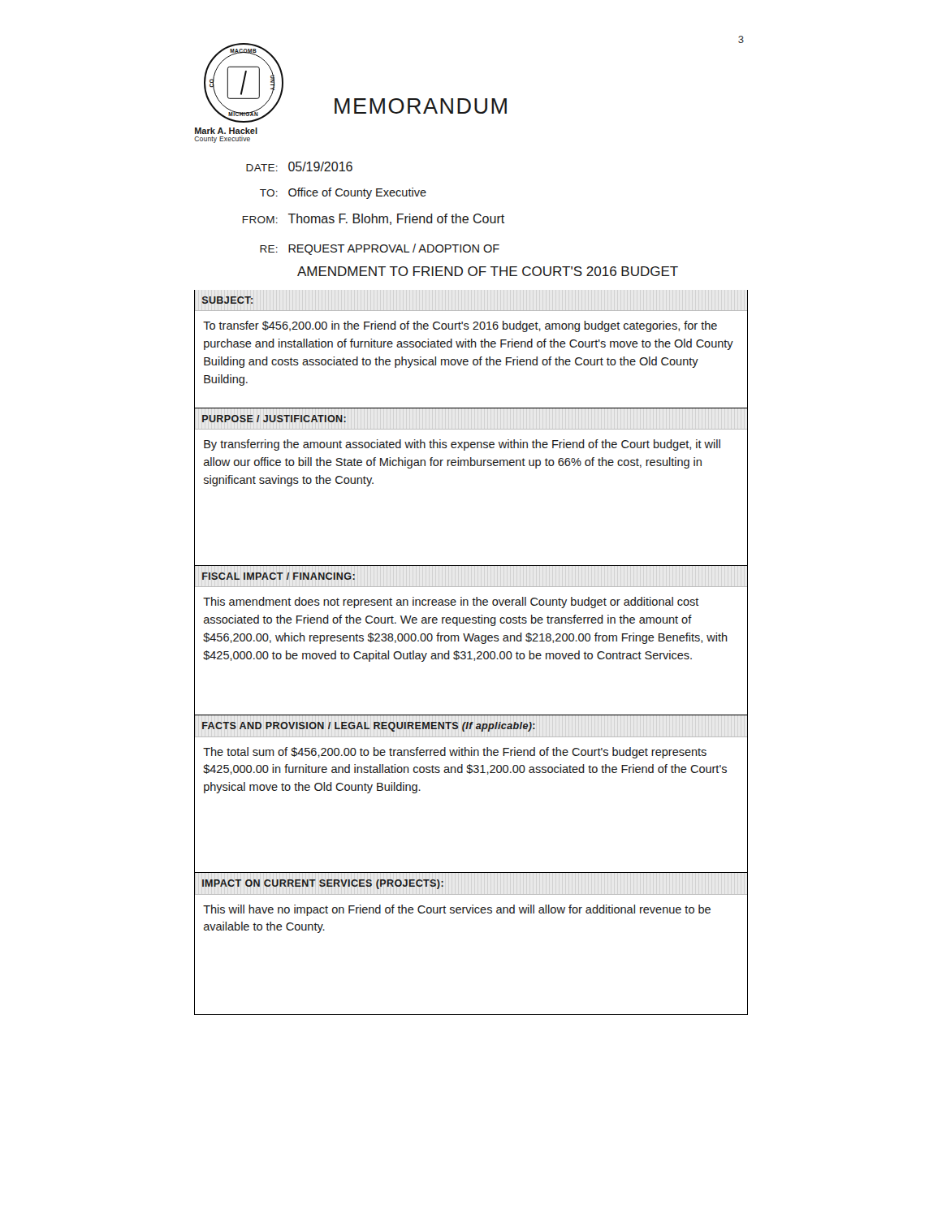3
MACOMB MICHIGAN CO UNTY
Mark A. Hackel County Executive
MEMORANDUM
DATE:
05/19/2016
TO:
Office of County Executive
FROM:
Thomas F. Blohm, Friend of the Court
RE:
REQUEST APPROVAL / ADOPTION OF AMENDMENT TO FRIEND OF THE COURT'S 2016 BUDGET
SUBJECT:
To transfer $456,200.00 in the Friend of the Court's 2016 budget, among budget categories, for the purchase and installation of furniture associated with the Friend of the Court's move to the Old County Building and costs associated to the physical move of the Friend of the Court to the Old County Building.
PURPOSE / JUSTIFICATION:
By transferring the amount associated with this expense within the Friend of the Court budget, it will allow our office to bill the State of Michigan for reimbursement up to 66% of the cost, resulting in significant savings to the County.
FISCAL IMPACT / FINANCING:
This amendment does not represent an increase in the overall County budget or additional cost associated to the Friend of the Court. We are requesting costs be transferred in the amount of $456,200.00, which represents $238,000.00 from Wages and $218,200.00 from Fringe Benefits, with $425,000.00 to be moved to Capital Outlay and $31,200.00 to be moved to Contract Services.
FACTS AND PROVISION / LEGAL REQUIREMENTS (If applicable):
The total sum of $456,200.00 to be transferred within the Friend of the Court's budget represents $425,000.00 in furniture and installation costs and $31,200.00 associated to the Friend of the Court's physical move to the Old County Building.
IMPACT ON CURRENT SERVICES (PROJECTS):
This will have no impact on Friend of the Court services and will allow for additional revenue to be available to the County.